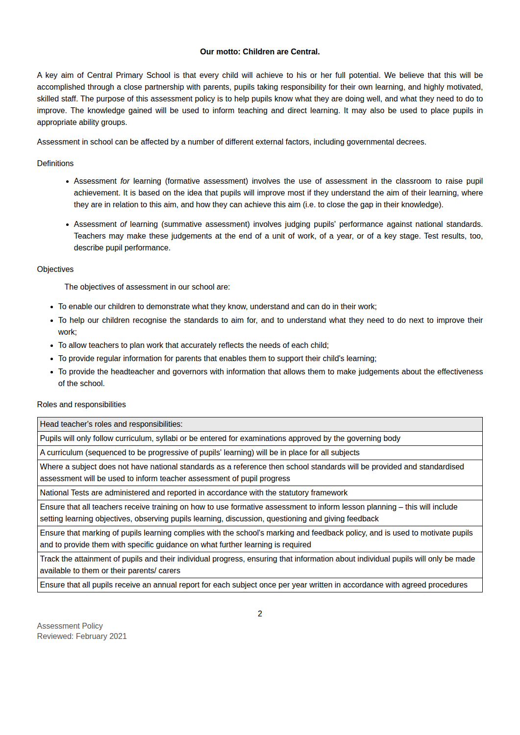Our motto: Children are Central.
A key aim of Central Primary School is that every child will achieve to his or her full potential. We believe that this will be accomplished through a close partnership with parents, pupils taking responsibility for their own learning, and highly motivated, skilled staff. The purpose of this assessment policy is to help pupils know what they are doing well, and what they need to do to improve. The knowledge gained will be used to inform teaching and direct learning. It may also be used to place pupils in appropriate ability groups.
Assessment in school can be affected by a number of different external factors, including governmental decrees.
Definitions
Assessment for learning (formative assessment) involves the use of assessment in the classroom to raise pupil achievement. It is based on the idea that pupils will improve most if they understand the aim of their learning, where they are in relation to this aim, and how they can achieve this aim (i.e. to close the gap in their knowledge).
Assessment of learning (summative assessment) involves judging pupils' performance against national standards. Teachers may make these judgements at the end of a unit of work, of a year, or of a key stage. Test results, too, describe pupil performance.
Objectives
The objectives of assessment in our school are:
To enable our children to demonstrate what they know, understand and can do in their work;
To help our children recognise the standards to aim for, and to understand what they need to do next to improve their work;
To allow teachers to plan work that accurately reflects the needs of each child;
To provide regular information for parents that enables them to support their child's learning;
To provide the headteacher and governors with information that allows them to make judgements about the effectiveness of the school.
Roles and responsibilities
| Head teacher's roles and responsibilities: |
| Pupils will only follow curriculum, syllabi or be entered for examinations approved by the governing body |
| A curriculum (sequenced to be progressive of pupils' learning) will be in place for all subjects |
| Where a subject does not have national standards as a reference then school standards will be provided and standardised assessment will be used to inform teacher assessment of pupil progress |
| National Tests are administered and reported in accordance with the statutory framework |
| Ensure that all teachers receive training on how to use formative assessment to inform lesson planning – this will include setting learning objectives, observing pupils learning, discussion, questioning and giving feedback |
| Ensure that marking of pupils learning complies with the school's marking and feedback policy, and is used to motivate pupils and to provide them with specific guidance on what further learning is required |
| Track the attainment of pupils and their individual progress, ensuring that information about individual pupils will only be made available to them or their parents/ carers |
| Ensure that all pupils receive an annual report for each subject once per year written in accordance with agreed procedures |
2
Assessment Policy
Reviewed: February 2021